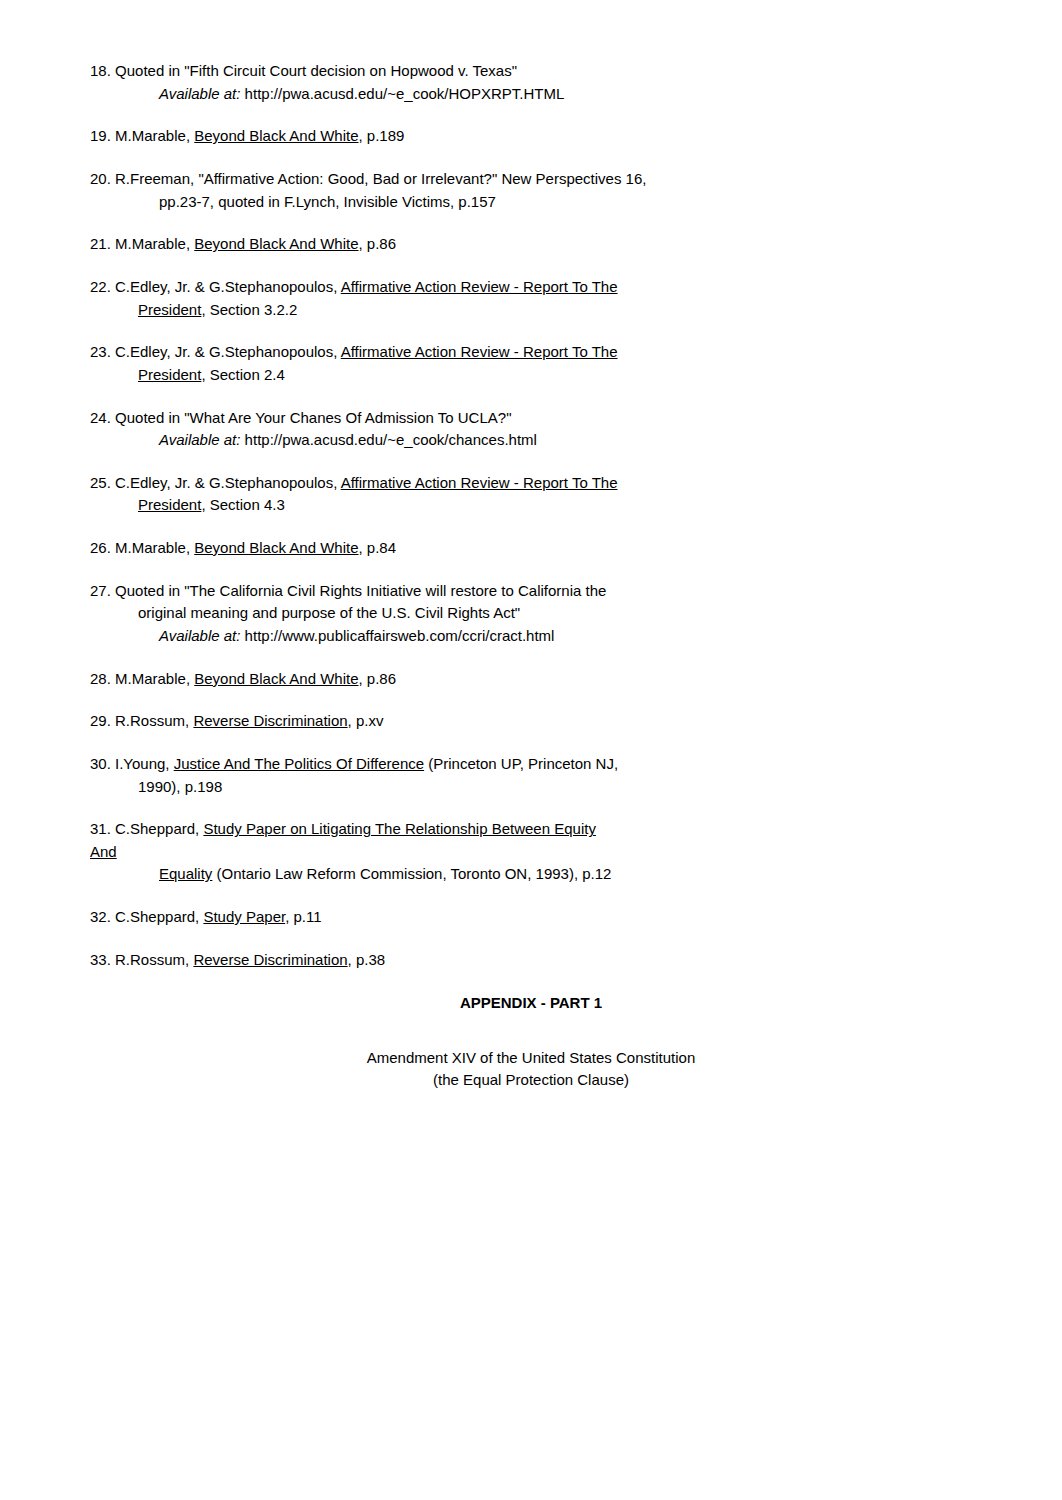18. Quoted in "Fifth Circuit Court decision on Hopwood v. Texas" Available at: http://pwa.acusd.edu/~e_cook/HOPXRPT.HTML
19. M.Marable, Beyond Black And White, p.189
20. R.Freeman, "Affirmative Action: Good, Bad or Irrelevant?" New Perspectives 16, pp.23-7, quoted in F.Lynch, Invisible Victims, p.157
21. M.Marable, Beyond Black And White, p.86
22. C.Edley, Jr. & G.Stephanopoulos, Affirmative Action Review - Report To The President, Section 3.2.2
23. C.Edley, Jr. & G.Stephanopoulos, Affirmative Action Review - Report To The President, Section 2.4
24. Quoted in "What Are Your Chanes Of Admission To UCLA?" Available at: http://pwa.acusd.edu/~e_cook/chances.html
25. C.Edley, Jr. & G.Stephanopoulos, Affirmative Action Review - Report To The President, Section 4.3
26. M.Marable, Beyond Black And White, p.84
27. Quoted in "The California Civil Rights Initiative will restore to California the original meaning and purpose of the U.S. Civil Rights Act" Available at: http://www.publicaffairsweb.com/ccri/cract.html
28. M.Marable, Beyond Black And White, p.86
29. R.Rossum, Reverse Discrimination, p.xv
30. I.Young, Justice And The Politics Of Difference (Princeton UP, Princeton NJ, 1990), p.198
31. C.Sheppard, Study Paper on Litigating The Relationship Between Equity And Equality (Ontario Law Reform Commission, Toronto ON, 1993), p.12
32. C.Sheppard, Study Paper, p.11
33. R.Rossum, Reverse Discrimination, p.38
APPENDIX - PART 1
Amendment XIV of the United States Constitution
(the Equal Protection Clause)